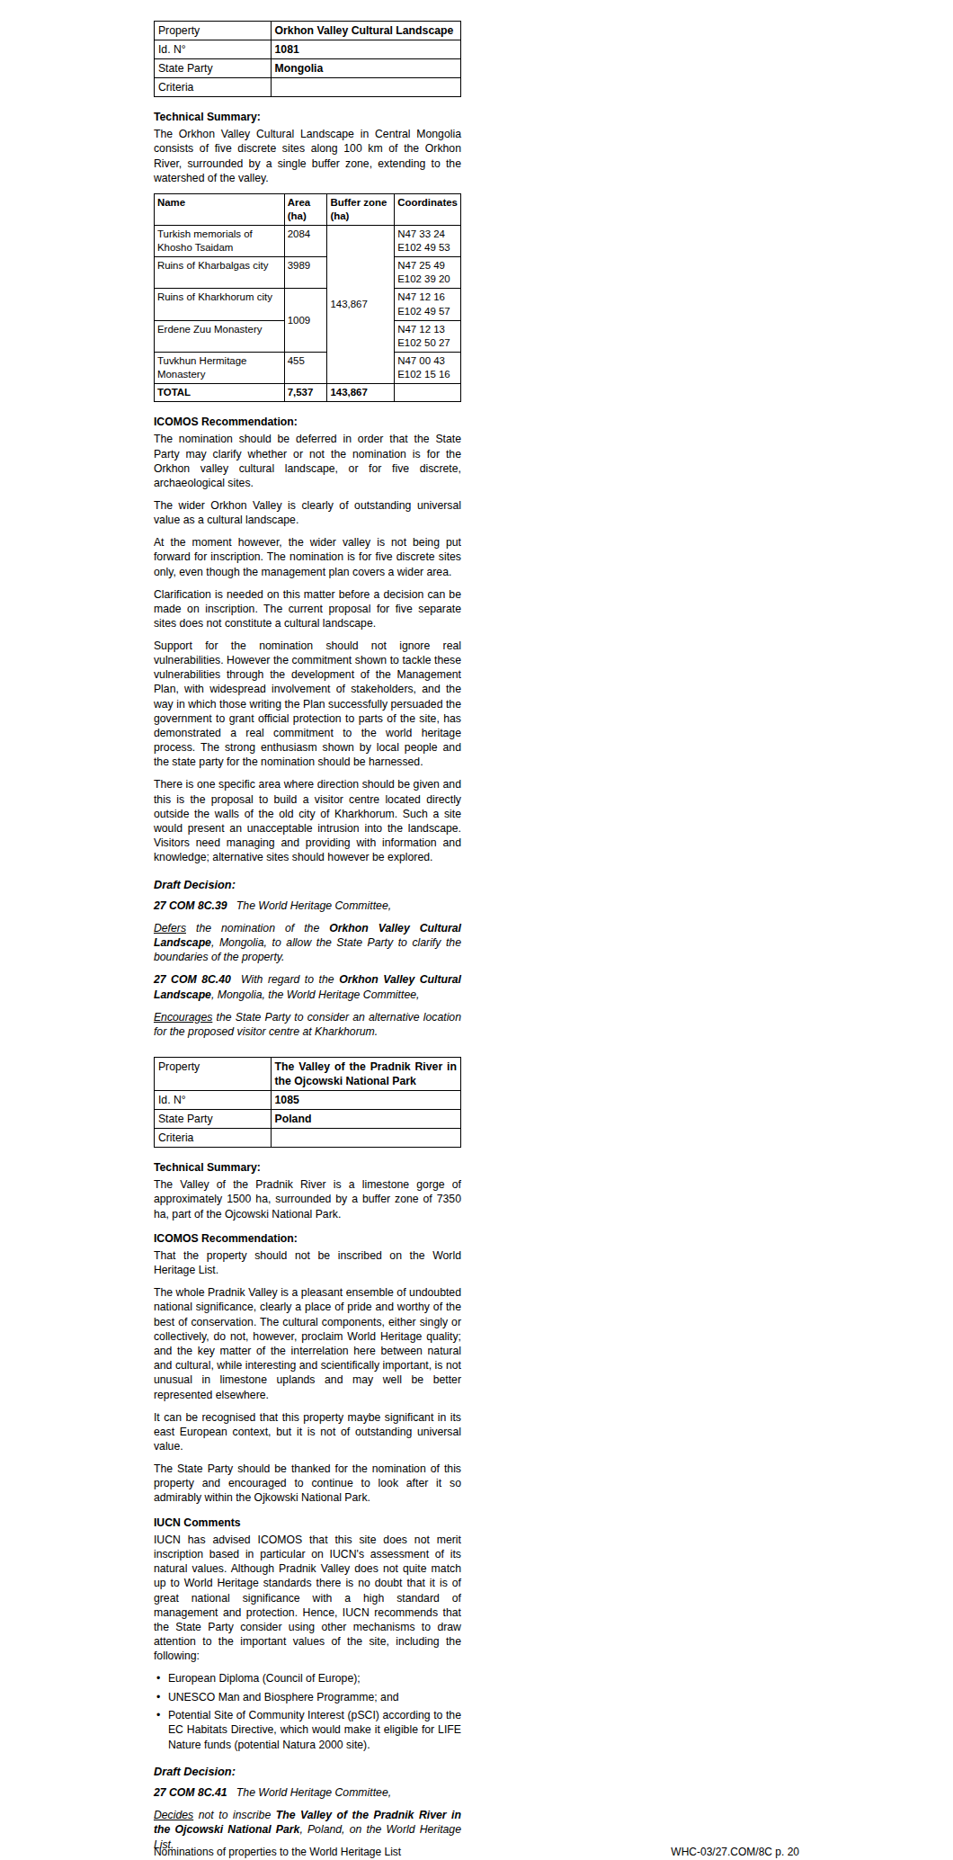| Property | Orkhon Valley Cultural Landscape |
| Id. N° | 1081 |
| State Party | Mongolia |
| Criteria | |
Technical Summary:
The Orkhon Valley Cultural Landscape in Central Mongolia consists of five discrete sites along 100 km of the Orkhon River, surrounded by a single buffer zone, extending to the watershed of the valley.
| Name | Area (ha) | Buffer zone (ha) | Coordinates |
| --- | --- | --- | --- |
| Turkish memorials of Khosho Tsaidam | 2084 | 143,867 | N47 33 24 E102 49 53 |
| Ruins of Kharbalgas city | 3989 | N47 25 49 E102 39 20 |
| Ruins of Kharkhorum city | 1009 | N47 12 16 E102 49 57 |
| Erdene Zuu Monastery | N47 12 13 E102 50 27 |
| Tuvkhun Hermitage Monastery | 455 | N47 00 43 E102 15 16 |
| TOTAL | 7,537 | 143,867 | |
ICOMOS Recommendation:
The nomination should be deferred in order that the State Party may clarify whether or not the nomination is for the Orkhon valley cultural landscape, or for five discrete, archaeological sites.
The wider Orkhon Valley is clearly of outstanding universal value as a cultural landscape.
At the moment however, the wider valley is not being put forward for inscription. The nomination is for five discrete sites only, even though the management plan covers a wider area.
Clarification is needed on this matter before a decision can be made on inscription. The current proposal for five separate sites does not constitute a cultural landscape.
Support for the nomination should not ignore real vulnerabilities. However the commitment shown to tackle these vulnerabilities through the development of the Management Plan, with widespread involvement of stakeholders, and the way in which those writing the Plan successfully persuaded the government to grant official protection to parts of the site, has demonstrated a real commitment to the world heritage process. The strong enthusiasm shown by local people and the state party for the nomination should be harnessed.
There is one specific area where direction should be given and this is the proposal to build a visitor centre located directly outside the walls of the old city of Kharkhorum. Such a site would present an unacceptable intrusion into the landscape. Visitors need managing and providing with information and knowledge; alternative sites should however be explored.
Draft Decision:
27 COM 8C.39 The World Heritage Committee,
Defers the nomination of the Orkhon Valley Cultural Landscape, Mongolia, to allow the State Party to clarify the boundaries of the property.
27 COM 8C.40 With regard to the Orkhon Valley Cultural Landscape, Mongolia, the World Heritage Committee,
Encourages the State Party to consider an alternative location for the proposed visitor centre at Kharkhorum.
| Property | The Valley of the Pradnik River in the Ojcowski National Park |
| Id. N° | 1085 |
| State Party | Poland |
| Criteria | |
Technical Summary:
The Valley of the Pradnik River is a limestone gorge of approximately 1500 ha, surrounded by a buffer zone of 7350 ha, part of the Ojcowski National Park.
ICOMOS Recommendation:
That the property should not be inscribed on the World Heritage List.
The whole Pradnik Valley is a pleasant ensemble of undoubted national significance, clearly a place of pride and worthy of the best of conservation. The cultural components, either singly or collectively, do not, however, proclaim World Heritage quality; and the key matter of the interrelation here between natural and cultural, while interesting and scientifically important, is not unusual in limestone uplands and may well be better represented elsewhere.
It can be recognised that this property maybe significant in its east European context, but it is not of outstanding universal value.
The State Party should be thanked for the nomination of this property and encouraged to continue to look after it so admirably within the Ojkowski National Park.
IUCN Comments
IUCN has advised ICOMOS that this site does not merit inscription based in particular on IUCN's assessment of its natural values. Although Pradnik Valley does not quite match up to World Heritage standards there is no doubt that it is of great national significance with a high standard of management and protection. Hence, IUCN recommends that the State Party consider using other mechanisms to draw attention to the important values of the site, including the following:
European Diploma (Council of Europe);
UNESCO Man and Biosphere Programme; and
Potential Site of Community Interest (pSCI) according to the EC Habitats Directive, which would make it eligible for LIFE Nature funds (potential Natura 2000 site).
Draft Decision:
27 COM 8C.41 The World Heritage Committee,
Decides not to inscribe The Valley of the Pradnik River in the Ojcowski National Park, Poland, on the World Heritage List.
Nominations of properties to the World Heritage List
WHC-03/27.COM/8C p. 20